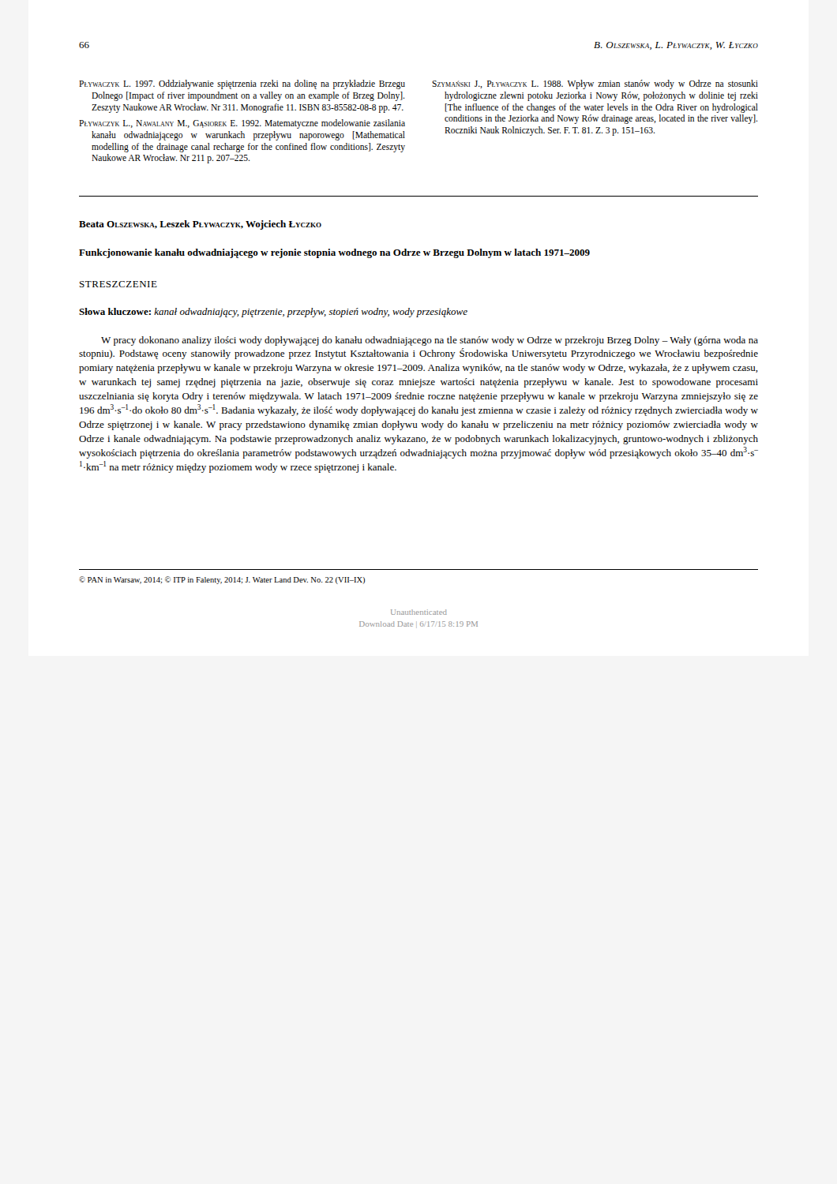66 B. Olszewska, L. Pływaczyk, W. Łyczko
Pływaczyk L. 1997. Oddziaływanie spiętrzenia rzeki na dolinę na przykładzie Brzegu Dolnego [Impact of river impoundment on a valley on an example of Brzeg Dolny]. Zeszyty Naukowe AR Wrocław. Nr 311. Monografie 11. ISBN 83-85582-08-8 pp. 47.
Pływaczyk L., Nawalany M., Gąsiorek E. 1992. Matematyczne modelowanie zasilania kanału odwadniającego w warunkach przepływu naporowego [Mathematical modelling of the drainage canal recharge for the confined flow conditions]. Zeszyty Naukowe AR Wrocław. Nr 211 p. 207–225.
Szymański J., Pływaczyk L. 1988. Wpływ zmian stanów wody w Odrze na stosunki hydrologiczne zlewni potoku Jeziorka i Nowy Rów, położonych w dolinie tej rzeki [The influence of the changes of the water levels in the Odra River on hydrological conditions in the Jeziorka and Nowy Rów drainage areas, located in the river valley]. Roczniki Nauk Rolniczych. Ser. F. T. 81. Z. 3 p. 151–163.
Beata Olszewska, Leszek Pływaczyk, Wojciech Łyczko
Funkcjonowanie kanału odwadniającego w rejonie stopnia wodnego na Odrze w Brzegu Dolnym w latach 1971–2009
STRESZCZENIE
Słowa kluczowe: kanał odwadniający, piętrzenie, przepływ, stopień wodny, wody przesiąkowe
W pracy dokonano analizy ilości wody dopływającej do kanału odwadniającego na tle stanów wody w Odrze w przekroju Brzeg Dolny – Wały (górna woda na stopniu). Podstawę oceny stanowiły prowadzone przez Instytut Kształtowania i Ochrony Środowiska Uniwersytetu Przyrodniczego we Wrocławiu bezpośrednie pomiary natężenia przepływu w kanale w przekroju Warzyna w okresie 1971–2009. Analiza wyników, na tle stanów wody w Odrze, wykazała, że z upływem czasu, w warunkach tej samej rzędnej piętrzenia na jazie, obserwuje się coraz mniejsze wartości natężenia przepływu w kanale. Jest to spowodowane procesami uszczelniania się koryta Odry i terenów międzywala. W latach 1971–2009 średnie roczne natężenie przepływu w kanale w przekroju Warzyna zmniejszyło się ze 196 dm3·s–1·do około 80 dm3·s–1. Badania wykazały, że ilość wody dopływającej do kanału jest zmienna w czasie i zależy od różnicy rzędnych zwierciadła wody w Odrze spiętrzonej i w kanale. W pracy przedstawiono dynamikę zmian dopływu wody do kanału w przeliczeniu na metr różnicy poziomów zwierciadła wody w Odrze i kanale odwadniającym. Na podstawie przeprowadzonych analiz wykazano, że w podobnych warunkach lokalizacyjnych, gruntowo-wodnych i zbliżonych wysokościach piętrzenia do określania parametrów podstawowych urządzeń odwadniających można przyjmować dopływ wód przesiąkowych około 35–40 dm3·s–1·km–1 na metr różnicy między poziomem wody w rzece spiętrzonej i kanale.
© PAN in Warsaw, 2014; © ITP in Falenty, 2014; J. Water Land Dev. No. 22 (VII–IX)
Unauthenticated
Download Date | 6/17/15 8:19 PM